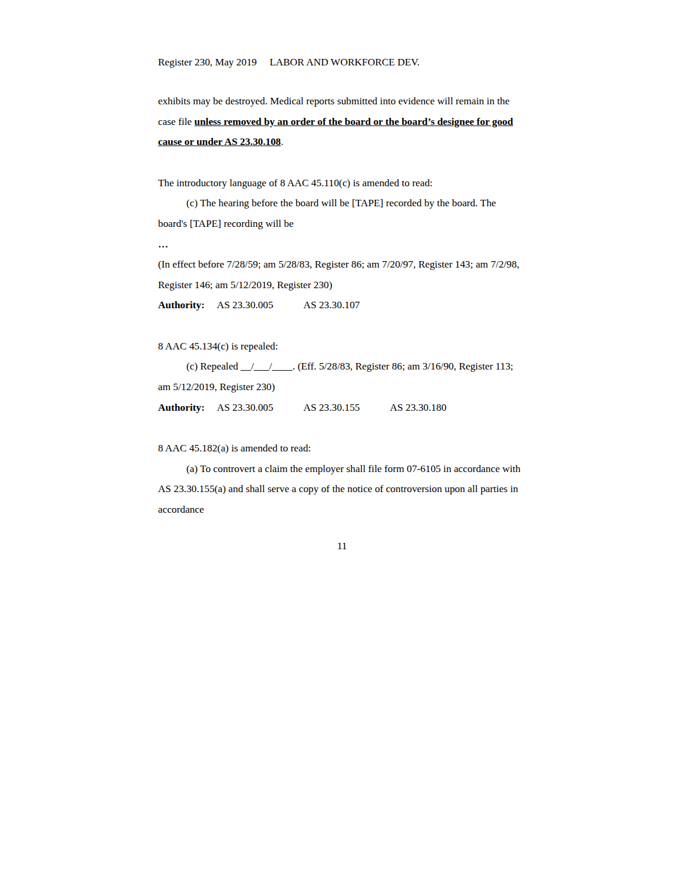Register 230, May 2019 LABOR AND WORKFORCE DEV.
exhibits may be destroyed. Medical reports submitted into evidence will remain in the case file unless removed by an order of the board or the board’s designee for good cause or under AS 23.30.108.
The introductory language of 8 AAC 45.110(c) is amended to read:
(c) The hearing before the board will be [TAPE] recorded by the board. The board's [TAPE] recording will be
…
(In effect before 7/28/59; am 5/28/83, Register 86; am 7/20/97, Register 143; am 7/2/98, Register 146; am 5/12/2019, Register 230)
Authority: AS 23.30.005 AS 23.30.107
8 AAC 45.134(c) is repealed:
(c) Repealed __/___/____. (Eff. 5/28/83, Register 86; am 3/16/90, Register 113; am 5/12/2019, Register 230)
Authority: AS 23.30.005 AS 23.30.155 AS 23.30.180
8 AAC 45.182(a) is amended to read:
(a) To controvert a claim the employer shall file form 07-6105 in accordance with AS 23.30.155(a) and shall serve a copy of the notice of controversion upon all parties in accordance
11